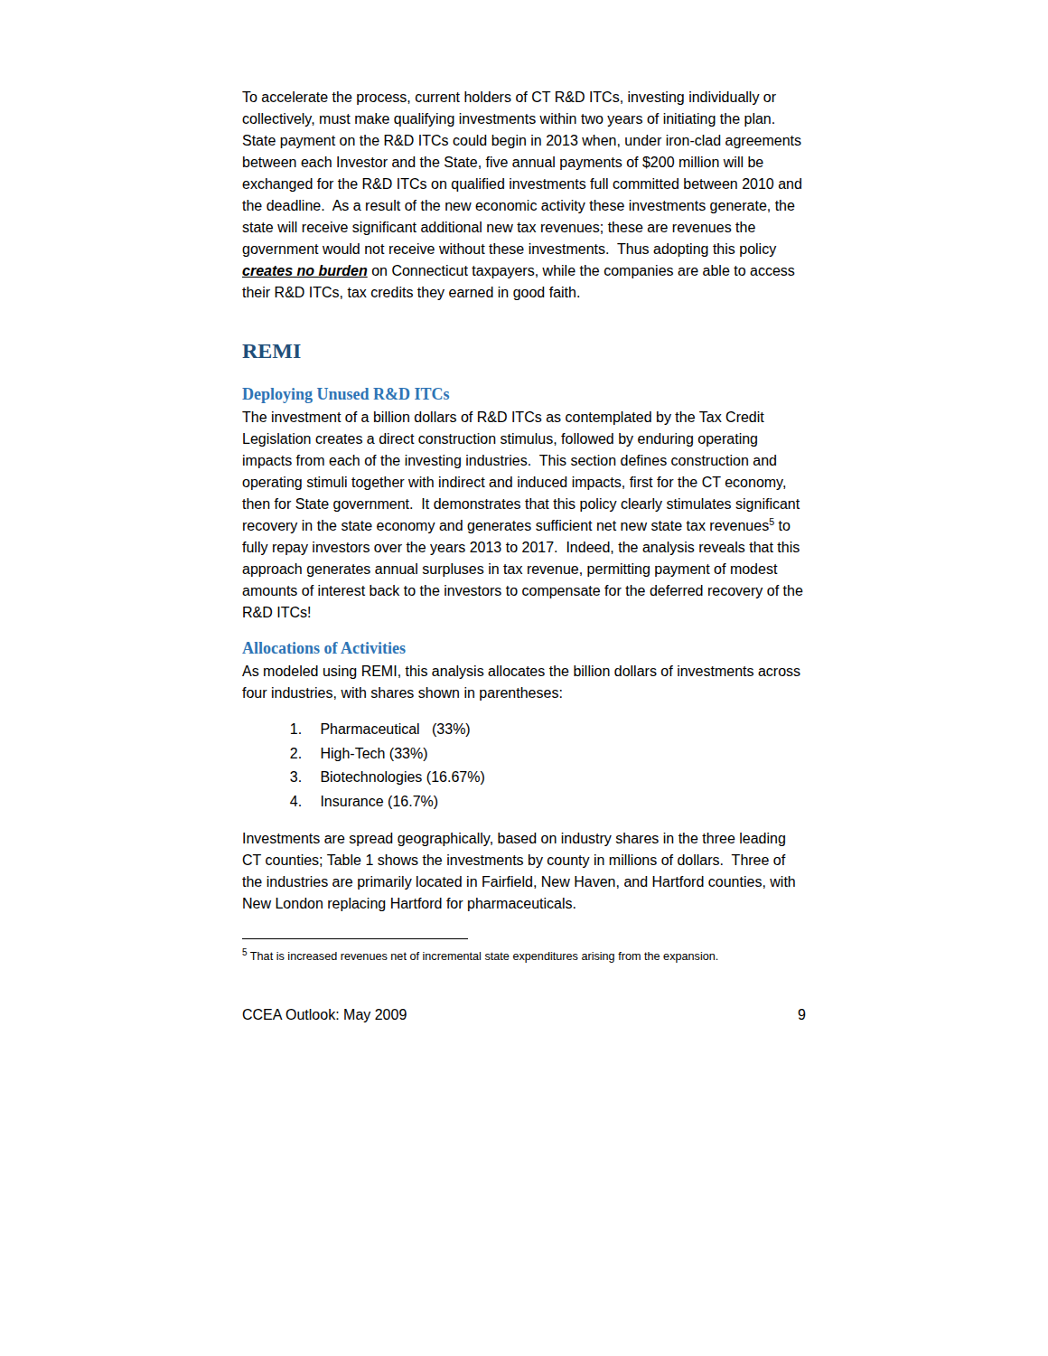To accelerate the process, current holders of CT R&D ITCs, investing individually or collectively, must make qualifying investments within two years of initiating the plan. State payment on the R&D ITCs could begin in 2013 when, under iron-clad agreements between each Investor and the State, five annual payments of $200 million will be exchanged for the R&D ITCs on qualified investments full committed between 2010 and the deadline. As a result of the new economic activity these investments generate, the state will receive significant additional new tax revenues; these are revenues the government would not receive without these investments. Thus adopting this policy creates no burden on Connecticut taxpayers, while the companies are able to access their R&D ITCs, tax credits they earned in good faith.
REMI
Deploying Unused R&D ITCs
The investment of a billion dollars of R&D ITCs as contemplated by the Tax Credit Legislation creates a direct construction stimulus, followed by enduring operating impacts from each of the investing industries. This section defines construction and operating stimuli together with indirect and induced impacts, first for the CT economy, then for State government. It demonstrates that this policy clearly stimulates significant recovery in the state economy and generates sufficient net new state tax revenues5 to fully repay investors over the years 2013 to 2017. Indeed, the analysis reveals that this approach generates annual surpluses in tax revenue, permitting payment of modest amounts of interest back to the investors to compensate for the deferred recovery of the R&D ITCs!
Allocations of Activities
As modeled using REMI, this analysis allocates the billion dollars of investments across four industries, with shares shown in parentheses:
Pharmaceutical (33%)
High-Tech (33%)
Biotechnologies (16.67%)
Insurance (16.7%)
Investments are spread geographically, based on industry shares in the three leading CT counties; Table 1 shows the investments by county in millions of dollars. Three of the industries are primarily located in Fairfield, New Haven, and Hartford counties, with New London replacing Hartford for pharmaceuticals.
5 That is increased revenues net of incremental state expenditures arising from the expansion.
CCEA Outlook: May 2009 9